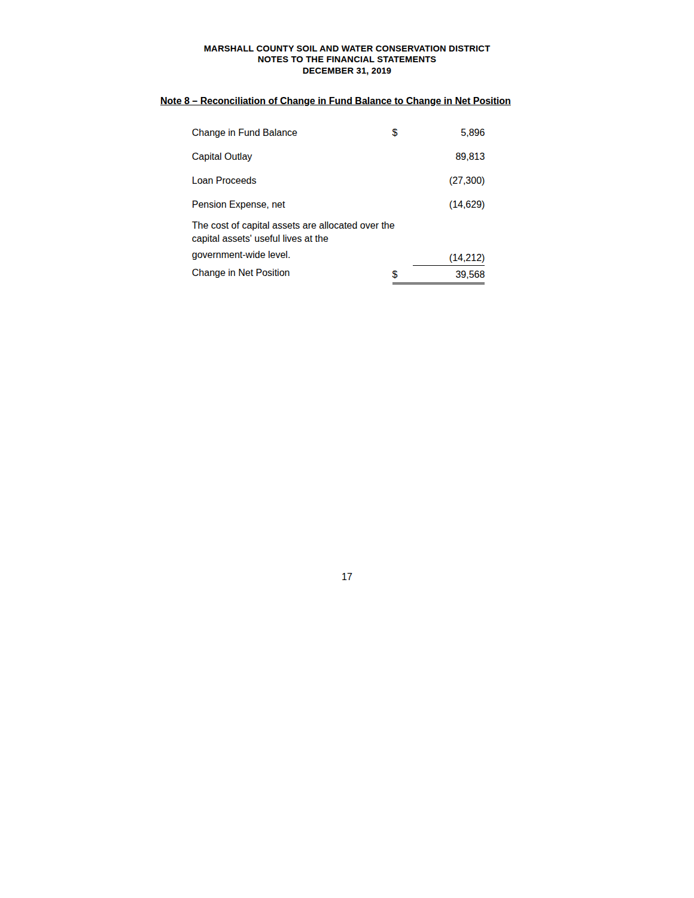MARSHALL COUNTY SOIL AND WATER CONSERVATION DISTRICT
NOTES TO THE FINANCIAL STATEMENTS
DECEMBER 31, 2019
Note 8 – Reconciliation of Change in Fund Balance to Change in Net Position
| Change in Fund Balance | $ | 5,896 |
| Capital Outlay | | 89,813 |
| Loan Proceeds | | (27,300) |
| Pension Expense, net | | (14,629) |
| The cost of capital assets are allocated over the capital assets' useful lives at the |
| government-wide level. | | (14,212) |
| Change in Net Position | $ | 39,568 |
17